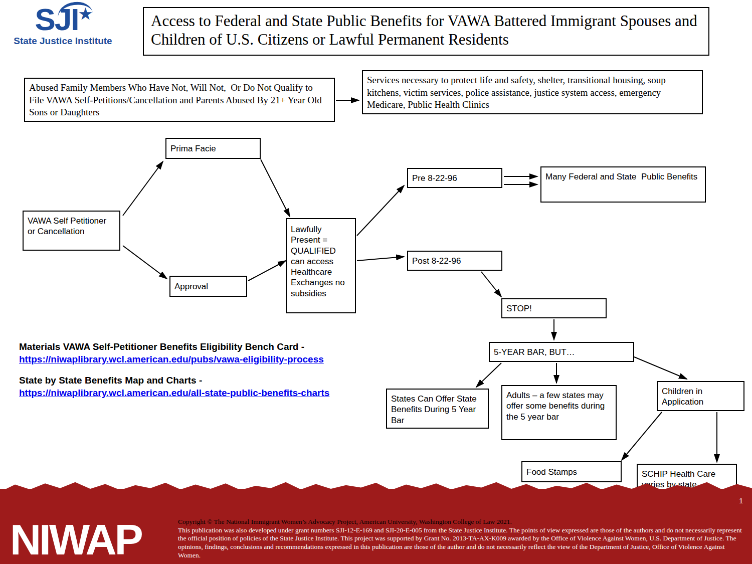SJI★
State Justice Institute
Access to Federal and State Public Benefits for VAWA Battered Immigrant Spouses and Children of U.S. Citizens or Lawful Permanent Residents
Abused Family Members Who Have Not, Will Not, Or Do Not Qualify to File VAWA Self-Petitions/Cancellation and Parents Abused By 21+ Year Old Sons or Daughters
Services necessary to protect life and safety, shelter, transitional housing, soup kitchens, victim services, police assistance, justice system access, emergency Medicare, Public Health Clinics
Prima Facie
VAWA Self Petitioner or Cancellation
Approval
Lawfully Present = QUALIFIED can access Healthcare Exchanges no subsidies
Pre 8-22-96
Many Federal and State Public Benefits
Post 8-22-96
STOP!
5-YEAR BAR, BUT…
States Can Offer State Benefits During 5 Year Bar
Adults – a few states may offer some benefits during the 5 year bar
Children in Application
Food Stamps
SCHIP Health Care varies by state
Materials VAWA Self-Petitioner Benefits Eligibility Bench Card -
https://niwaplibrary.wcl.american.edu/pubs/vawa-eligibility-process
State by State Benefits Map and Charts -
https://niwaplibrary.wcl.american.edu/all-state-public-benefits-charts
NIWAP
Copyright © The National Immigrant Women’s Advocacy Project, American University, Washington College of Law 2021.
This publication was also developed under grant numbers SJI-12-E-169 and SJI-20-E-005 from the State Justice Institute. The points of view expressed are those of the authors and do not necessarily represent the official position of policies of the State Justice Institute. This project was supported by Grant No. 2013-TA-AX-K009 awarded by the Office of Violence Against Women, U.S. Department of Justice. The opinions, findings, conclusions and recommendations expressed in this publication are those of the author and do not necessarily reflect the view of the Department of Justice, Office of Violence Against Women.
1